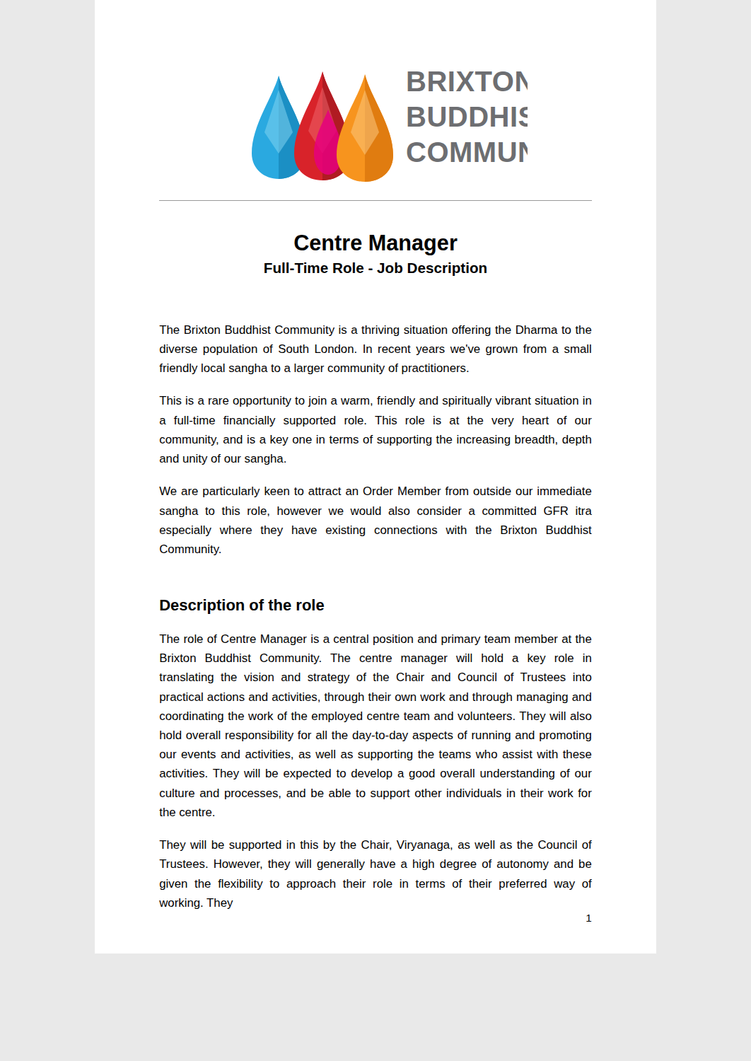BRIXTON BUDDHIST COMMUNITY
Centre Manager
Full-Time Role - Job Description
The Brixton Buddhist Community is a thriving situation offering the Dharma to the diverse population of South London. In recent years we've grown from a small friendly local sangha to a larger community of practitioners.
This is a rare opportunity to join a warm, friendly and spiritually vibrant situation in a full-time financially supported role. This role is at the very heart of our community, and is a key one in terms of supporting the increasing breadth, depth and unity of our sangha.
We are particularly keen to attract an Order Member from outside our immediate sangha to this role, however we would also consider a committed GFR itra especially where they have existing connections with the Brixton Buddhist Community.
Description of the role
The role of Centre Manager is a central position and primary team member at the Brixton Buddhist Community. The centre manager will hold a key role in translating the vision and strategy of the Chair and Council of Trustees into practical actions and activities, through their own work and through managing and coordinating the work of the employed centre team and volunteers. They will also hold overall responsibility for all the day-to-day aspects of running and promoting our events and activities, as well as supporting the teams who assist with these activities. They will be expected to develop a good overall understanding of our culture and processes, and be able to support other individuals in their work for the centre.
They will be supported in this by the Chair, Viryanaga, as well as the Council of Trustees. However, they will generally have a high degree of autonomy and be given the flexibility to approach their role in terms of their preferred way of working. They
1